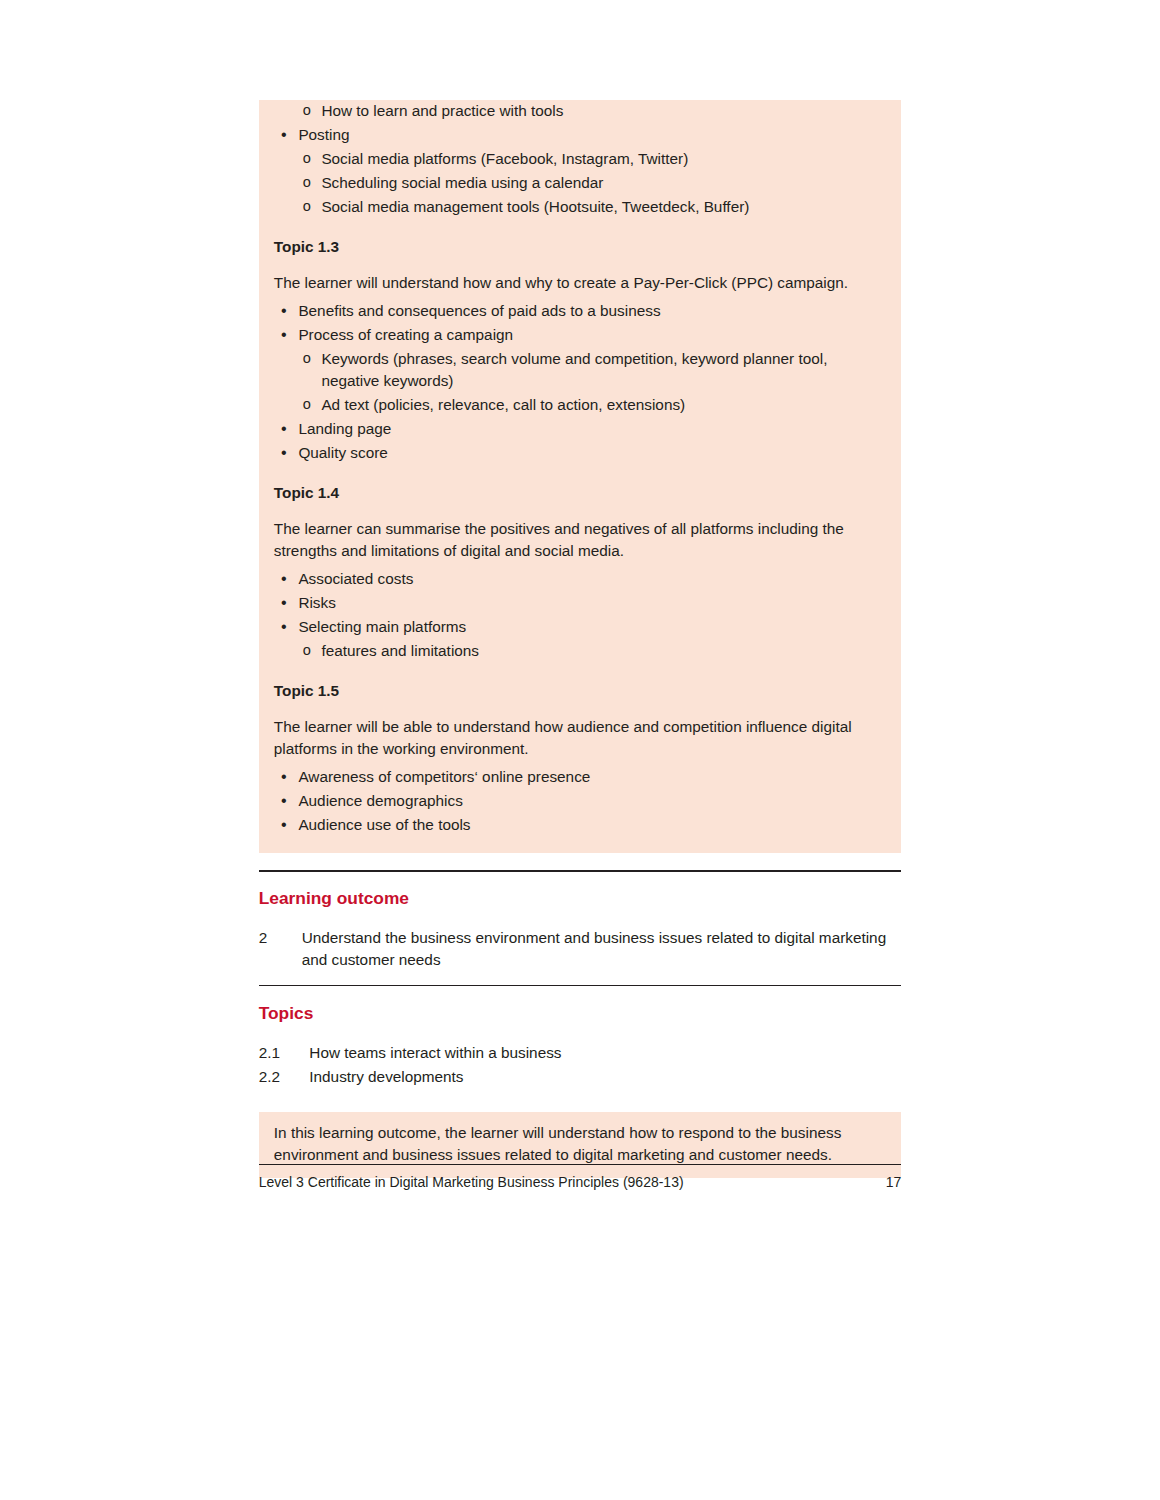How to learn and practice with tools
Posting
Social media platforms (Facebook, Instagram, Twitter)
Scheduling social media using a calendar
Social media management tools (Hootsuite, Tweetdeck, Buffer)
Topic 1.3
The learner will understand how and why to create a Pay-Per-Click (PPC) campaign.
Benefits and consequences of paid ads to a business
Process of creating a campaign
Keywords (phrases, search volume and competition, keyword planner tool, negative keywords)
Ad text (policies, relevance, call to action, extensions)
Landing page
Quality score
Topic 1.4
The learner can summarise the positives and negatives of all platforms including the strengths and limitations of digital and social media.
Associated costs
Risks
Selecting main platforms
features and limitations
Topic 1.5
The learner will be able to understand how audience and competition influence digital platforms in the working environment.
Awareness of competitors‘ online presence
Audience demographics
Audience use of the tools
Learning outcome
2
Understand the business environment and business issues related to digital marketing and customer needs
Topics
2.1
How teams interact within a business
2.2
Industry developments
In this learning outcome, the learner will understand how to respond to the business environment and business issues related to digital marketing and customer needs.
Level 3 Certificate in Digital Marketing Business Principles (9628-13)
17